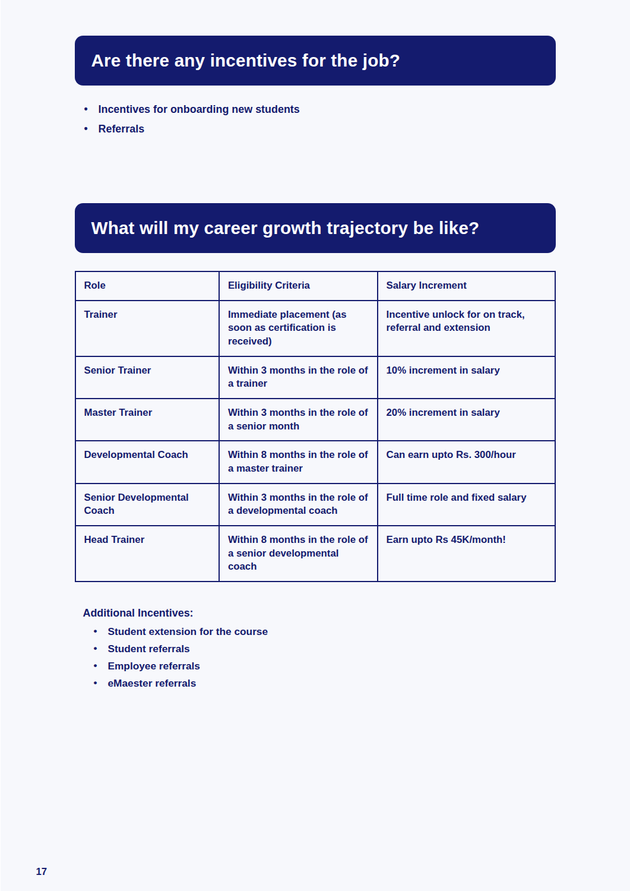Are there any incentives for the job?
Incentives for onboarding new students
Referrals
What will my career growth trajectory be like?
| Role | Eligibility Criteria | Salary Increment |
| --- | --- | --- |
| Trainer | Immediate placement (as soon as certification is received) | Incentive unlock for on track, referral and extension |
| Senior Trainer | Within 3 months in the role of a trainer | 10% increment in salary |
| Master Trainer | Within 3 months in the role of a senior month | 20% increment in salary |
| Developmental Coach | Within 8 months in the role of a master trainer | Can earn upto Rs. 300/hour |
| Senior Developmental Coach | Within 3 months in the role of a developmental coach | Full time role and fixed salary |
| Head Trainer | Within 8 months in the role of a senior developmental coach | Earn upto Rs 45K/month! |
Additional Incentives:
Student extension for the course
Student referrals
Employee referrals
eMaester referrals
17